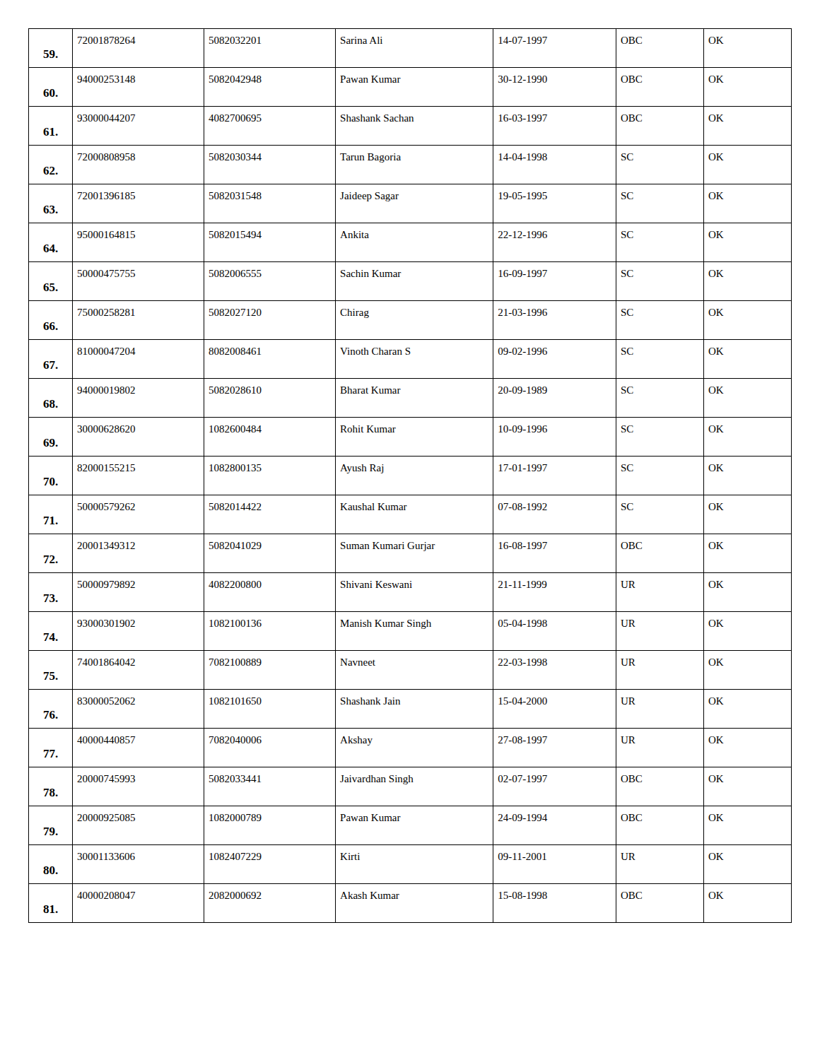| 59. | 72001878264 | 5082032201 | Sarina Ali | 14-07-1997 | OBC | OK |
| 60. | 94000253148 | 5082042948 | Pawan Kumar | 30-12-1990 | OBC | OK |
| 61. | 93000044207 | 4082700695 | Shashank Sachan | 16-03-1997 | OBC | OK |
| 62. | 72000808958 | 5082030344 | Tarun Bagoria | 14-04-1998 | SC | OK |
| 63. | 72001396185 | 5082031548 | Jaideep Sagar | 19-05-1995 | SC | OK |
| 64. | 95000164815 | 5082015494 | Ankita | 22-12-1996 | SC | OK |
| 65. | 50000475755 | 5082006555 | Sachin Kumar | 16-09-1997 | SC | OK |
| 66. | 75000258281 | 5082027120 | Chirag | 21-03-1996 | SC | OK |
| 67. | 81000047204 | 8082008461 | Vinoth Charan S | 09-02-1996 | SC | OK |
| 68. | 94000019802 | 5082028610 | Bharat Kumar | 20-09-1989 | SC | OK |
| 69. | 30000628620 | 1082600484 | Rohit Kumar | 10-09-1996 | SC | OK |
| 70. | 82000155215 | 1082800135 | Ayush Raj | 17-01-1997 | SC | OK |
| 71. | 50000579262 | 5082014422 | Kaushal Kumar | 07-08-1992 | SC | OK |
| 72. | 20001349312 | 5082041029 | Suman Kumari Gurjar | 16-08-1997 | OBC | OK |
| 73. | 50000979892 | 4082200800 | Shivani Keswani | 21-11-1999 | UR | OK |
| 74. | 93000301902 | 1082100136 | Manish Kumar Singh | 05-04-1998 | UR | OK |
| 75. | 74001864042 | 7082100889 | Navneet | 22-03-1998 | UR | OK |
| 76. | 83000052062 | 1082101650 | Shashank Jain | 15-04-2000 | UR | OK |
| 77. | 40000440857 | 7082040006 | Akshay | 27-08-1997 | UR | OK |
| 78. | 20000745993 | 5082033441 | Jaivardhan Singh | 02-07-1997 | OBC | OK |
| 79. | 20000925085 | 1082000789 | Pawan Kumar | 24-09-1994 | OBC | OK |
| 80. | 30001133606 | 1082407229 | Kirti | 09-11-2001 | UR | OK |
| 81. | 40000208047 | 2082000692 | Akash Kumar | 15-08-1998 | OBC | OK |